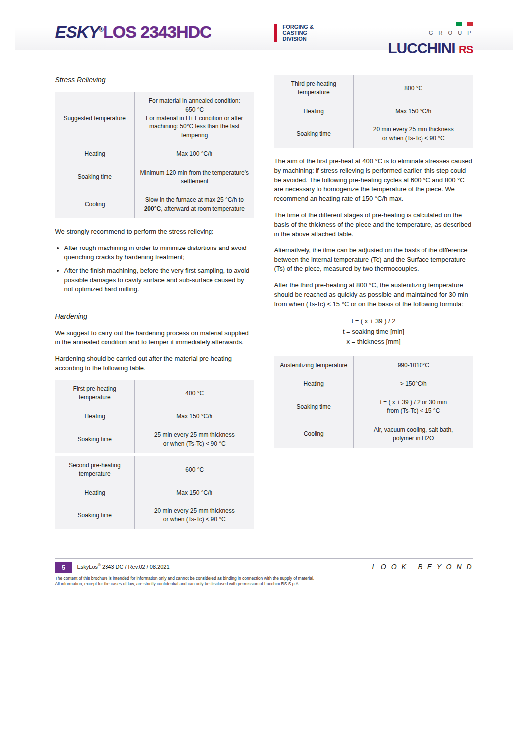ESKY®LOS 2343HDC
FORGING &
CASTING
DIVISION
G R O U P
LUCCHINI RS
Stress Relieving
| Suggested temperature | For material in annealed condition: 650 °C For material in H+T condition or after machining: 50°C less than the last tempering |
| Heating | Max 100 °C/h |
| Soaking time | Minimum 120 min from the temperature’s settlement |
| Cooling | Slow in the furnace at max 25 °C/h to 200°C , afterward at room temperature |
We strongly recommend to perform the stress relieving:
After rough machining in order to minimize distortions and avoid quenching cracks by hardening treatment;
After the finish machining, before the very first sampling, to avoid possible damages to cavity surface and sub-surface caused by not optimized hard milling.
Hardening
We suggest to carry out the hardening process on material supplied in the annealed condition and to temper it immediately afterwards.
Hardening should be carried out after the material pre-heating according to the following table.
| First pre-heating temperature | 400 °C |
| Heating | Max 150 °C/h |
| Soaking time | 25 min every 25 mm thickness or when (Ts-Tc) < 90 °C |
| Second pre-heating temperature | 600 °C |
| Heating | Max 150 °C/h |
| Soaking time | 20 min every 25 mm thickness or when (Ts-Tc) < 90 °C |
| Third pre-heating temperature | 800 °C |
| Heating | Max 150 °C/h |
| Soaking time | 20 min every 25 mm thickness or when (Ts-Tc) < 90 °C |
The aim of the first pre-heat at 400 °C is to eliminate stresses caused by machining: if stress relieving is performed earlier, this step could be avoided. The following pre-heating cycles at 600 °C and 800 °C are necessary to homogenize the temperature of the piece. We recommend an heating rate of 150 °C/h max.
The time of the different stages of pre-heating is calculated on the basis of the thickness of the piece and the temperature, as described in the above attached table.
Alternatively, the time can be adjusted on the basis of the difference between the internal temperature (Tc) and the Surface temperature (Ts) of the piece, measured by two thermocouples.
After the third pre-heating at 800 °C, the austenitizing temperature should be reached as quickly as possible and maintained for 30 min from when (Ts-Tc) < 15 °C or on the basis of the following formula:
t = ( x + 39 ) / 2 t = soaking time [min] x = thickness [mm]
| Austenitizing temperature | 990-1010°C |
| Heating | > 150°C/h |
| Soaking time | t = ( x + 39 ) / 2 or 30 min from (Ts-Tc) < 15 °C |
| Cooling | Air, vacuum cooling, salt bath, polymer in H2O |
5 EskyLos® 2343 DC / Rev.02 / 08.2021
L O O K B E Y O N D
The content of this brochure is intended for information only and cannot be considered as binding in connection with the supply of material.
All information, except for the cases of law, are strictly confidential and can only be disclosed with permission of Lucchini RS S.p.A.